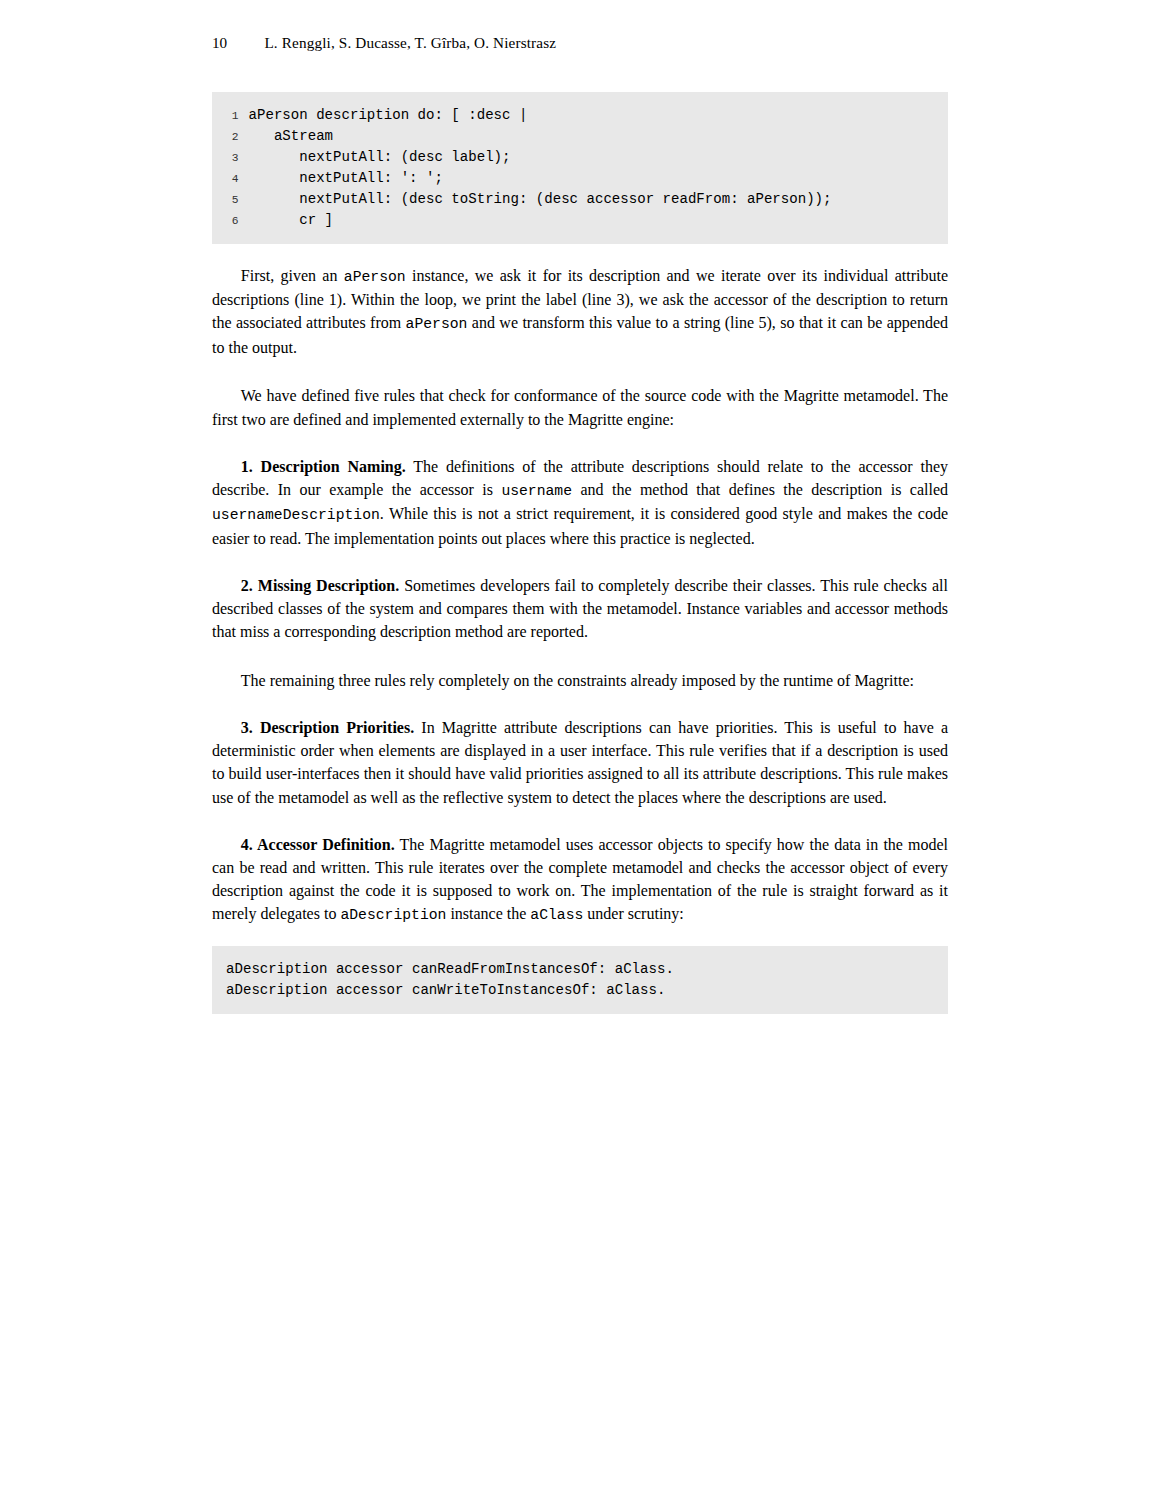10 L. Renggli, S. Ducasse, T. Gîrba, O. Nierstrasz
1aPerson description do: [ :desc |
2   aStream
3      nextPutAll: (desc label);
4      nextPutAll: ': ';
5      nextPutAll: (desc toString: (desc accessor readFrom: aPerson));
6      cr ]
First, given an aPerson instance, we ask it for its description and we iterate over its individual attribute descriptions (line 1). Within the loop, we print the label (line 3), we ask the accessor of the description to return the associated attributes from aPerson and we transform this value to a string (line 5), so that it can be appended to the output.
We have defined five rules that check for conformance of the source code with the Magritte metamodel. The first two are defined and implemented externally to the Magritte engine:
1. Description Naming. The definitions of the attribute descriptions should relate to the accessor they describe. In our example the accessor is username and the method that defines the description is called usernameDescription. While this is not a strict requirement, it is considered good style and makes the code easier to read. The implementation points out places where this practice is neglected.
2. Missing Description. Sometimes developers fail to completely describe their classes. This rule checks all described classes of the system and compares them with the metamodel. Instance variables and accessor methods that miss a corresponding description method are reported.
The remaining three rules rely completely on the constraints already imposed by the runtime of Magritte:
3. Description Priorities. In Magritte attribute descriptions can have priorities. This is useful to have a deterministic order when elements are displayed in a user interface. This rule verifies that if a description is used to build user-interfaces then it should have valid priorities assigned to all its attribute descriptions. This rule makes use of the metamodel as well as the reflective system to detect the places where the descriptions are used.
4. Accessor Definition. The Magritte metamodel uses accessor objects to specify how the data in the model can be read and written. This rule iterates over the complete metamodel and checks the accessor object of every description against the code it is supposed to work on. The implementation of the rule is straight forward as it merely delegates to aDescription instance the aClass under scrutiny:
aDescription accessor canReadFromInstancesOf: aClass.
aDescription accessor canWriteToInstancesOf: aClass.